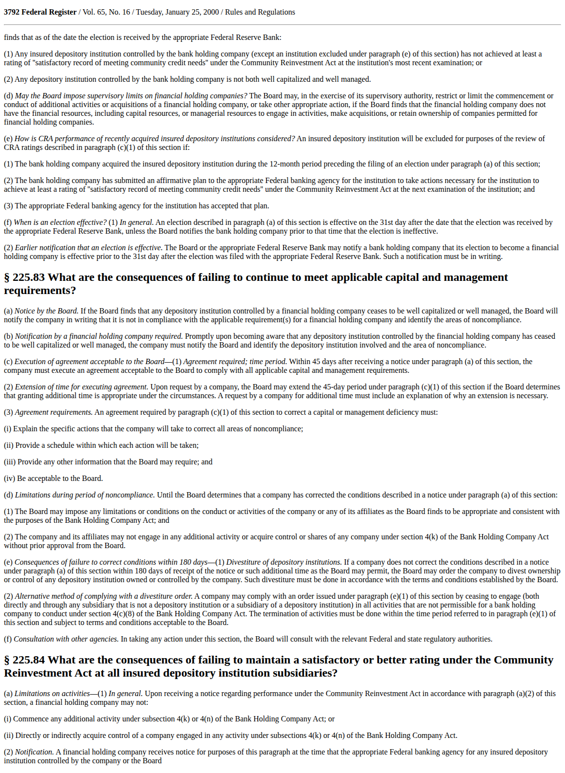3792 Federal Register / Vol. 65, No. 16 / Tuesday, January 25, 2000 / Rules and Regulations
finds that as of the date the election is received by the appropriate Federal Reserve Bank:
(1) Any insured depository institution controlled by the bank holding company (except an institution excluded under paragraph (e) of this section) has not achieved at least a rating of ''satisfactory record of meeting community credit needs'' under the Community Reinvestment Act at the institution's most recent examination; or
(2) Any depository institution controlled by the bank holding company is not both well capitalized and well managed.
(d) May the Board impose supervisory limits on financial holding companies? The Board may, in the exercise of its supervisory authority, restrict or limit the commencement or conduct of additional activities or acquisitions of a financial holding company, or take other appropriate action, if the Board finds that the financial holding company does not have the financial resources, including capital resources, or managerial resources to engage in activities, make acquisitions, or retain ownership of companies permitted for financial holding companies.
(e) How is CRA performance of recently acquired insured depository institutions considered? An insured depository institution will be excluded for purposes of the review of CRA ratings described in paragraph (c)(1) of this section if:
(1) The bank holding company acquired the insured depository institution during the 12-month period preceding the filing of an election under paragraph (a) of this section;
(2) The bank holding company has submitted an affirmative plan to the appropriate Federal banking agency for the institution to take actions necessary for the institution to achieve at least a rating of ''satisfactory record of meeting community credit needs'' under the Community Reinvestment Act at the next examination of the institution; and
(3) The appropriate Federal banking agency for the institution has accepted that plan.
(f) When is an election effective? (1) In general. An election described in paragraph (a) of this section is effective on the 31st day after the date that the election was received by the appropriate Federal Reserve Bank, unless the Board notifies the bank holding company prior to that time that the election is ineffective.
(2) Earlier notification that an election is effective. The Board or the appropriate Federal Reserve Bank may notify a bank holding company that its election to become a financial holding company is effective prior to the 31st day after the election was filed with the appropriate Federal Reserve Bank. Such a notification must be in writing.
§ 225.83 What are the consequences of failing to continue to meet applicable capital and management requirements?
(a) Notice by the Board. If the Board finds that any depository institution controlled by a financial holding company ceases to be well capitalized or well managed, the Board will notify the company in writing that it is not in compliance with the applicable requirement(s) for a financial holding company and identify the areas of noncompliance.
(b) Notification by a financial holding company required. Promptly upon becoming aware that any depository institution controlled by the financial holding company has ceased to be well capitalized or well managed, the company must notify the Board and identify the depository institution involved and the area of noncompliance.
(c) Execution of agreement acceptable to the Board—(1) Agreement required; time period. Within 45 days after receiving a notice under paragraph (a) of this section, the company must execute an agreement acceptable to the Board to comply with all applicable capital and management requirements.
(2) Extension of time for executing agreement. Upon request by a company, the Board may extend the 45-day period under paragraph (c)(1) of this section if the Board determines that granting additional time is appropriate under the circumstances. A request by a company for additional time must include an explanation of why an extension is necessary.
(3) Agreement requirements. An agreement required by paragraph (c)(1) of this section to correct a capital or management deficiency must:
(i) Explain the specific actions that the company will take to correct all areas of noncompliance;
(ii) Provide a schedule within which each action will be taken;
(iii) Provide any other information that the Board may require; and
(iv) Be acceptable to the Board.
(d) Limitations during period of noncompliance. Until the Board determines that a company has corrected the conditions described in a notice under paragraph (a) of this section:
(1) The Board may impose any limitations or conditions on the conduct or activities of the company or any of its affiliates as the Board finds to be appropriate and consistent with the purposes of the Bank Holding Company Act; and
(2) The company and its affiliates may not engage in any additional activity or acquire control or shares of any company under section 4(k) of the Bank Holding Company Act without prior approval from the Board.
(e) Consequences of failure to correct conditions within 180 days—(1) Divestiture of depository institutions. If a company does not correct the conditions described in a notice under paragraph (a) of this section within 180 days of receipt of the notice or such additional time as the Board may permit, the Board may order the company to divest ownership or control of any depository institution owned or controlled by the company. Such divestiture must be done in accordance with the terms and conditions established by the Board.
(2) Alternative method of complying with a divestiture order. A company may comply with an order issued under paragraph (e)(1) of this section by ceasing to engage (both directly and through any subsidiary that is not a depository institution or a subsidiary of a depository institution) in all activities that are not permissible for a bank holding company to conduct under section 4(c)(8) of the Bank Holding Company Act. The termination of activities must be done within the time period referred to in paragraph (e)(1) of this section and subject to terms and conditions acceptable to the Board.
(f) Consultation with other agencies. In taking any action under this section, the Board will consult with the relevant Federal and state regulatory authorities.
§ 225.84 What are the consequences of failing to maintain a satisfactory or better rating under the Community Reinvestment Act at all insured depository institution subsidiaries?
(a) Limitations on activities—(1) In general. Upon receiving a notice regarding performance under the Community Reinvestment Act in accordance with paragraph (a)(2) of this section, a financial holding company may not:
(i) Commence any additional activity under subsection 4(k) or 4(n) of the Bank Holding Company Act; or
(ii) Directly or indirectly acquire control of a company engaged in any activity under subsections 4(k) or 4(n) of the Bank Holding Company Act.
(2) Notification. A financial holding company receives notice for purposes of this paragraph at the time that the appropriate Federal banking agency for any insured depository institution controlled by the company or the Board